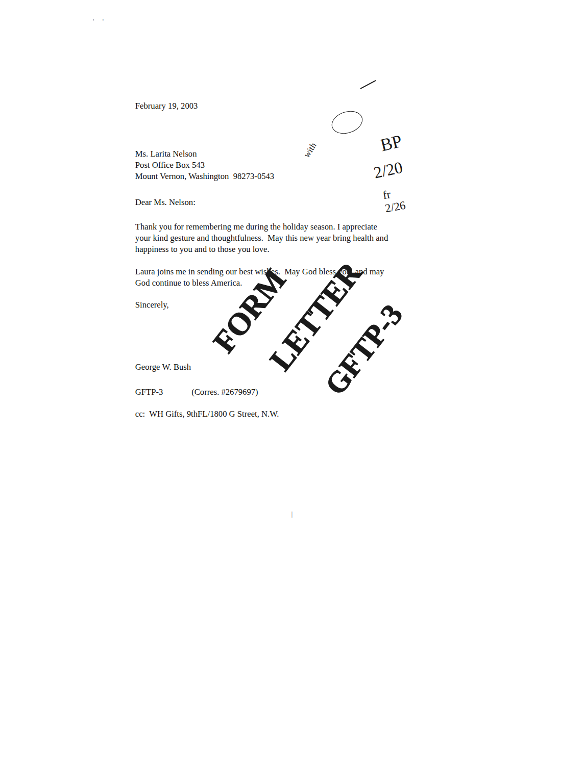. .
February 19, 2003
Ms. Larita Nelson
Post Office Box 543
Mount Vernon, Washington 98273-0543
Dear Ms. Nelson:
Thank you for remembering me during the holiday season. I appreciate your kind gesture and thoughtfulness. May this new year bring health and happiness to you and to those you love.
Laura joins me in sending our best wishes. May God bless you, and may God continue to bless America.
Sincerely,
George W. Bush
GFTP-3(Corres. #2679697)
cc: WH Gifts, 9thFL/1800 G Street, N.W.
with
BP
2/20
fr
2/26
FORM LETTER GFTP-3
|